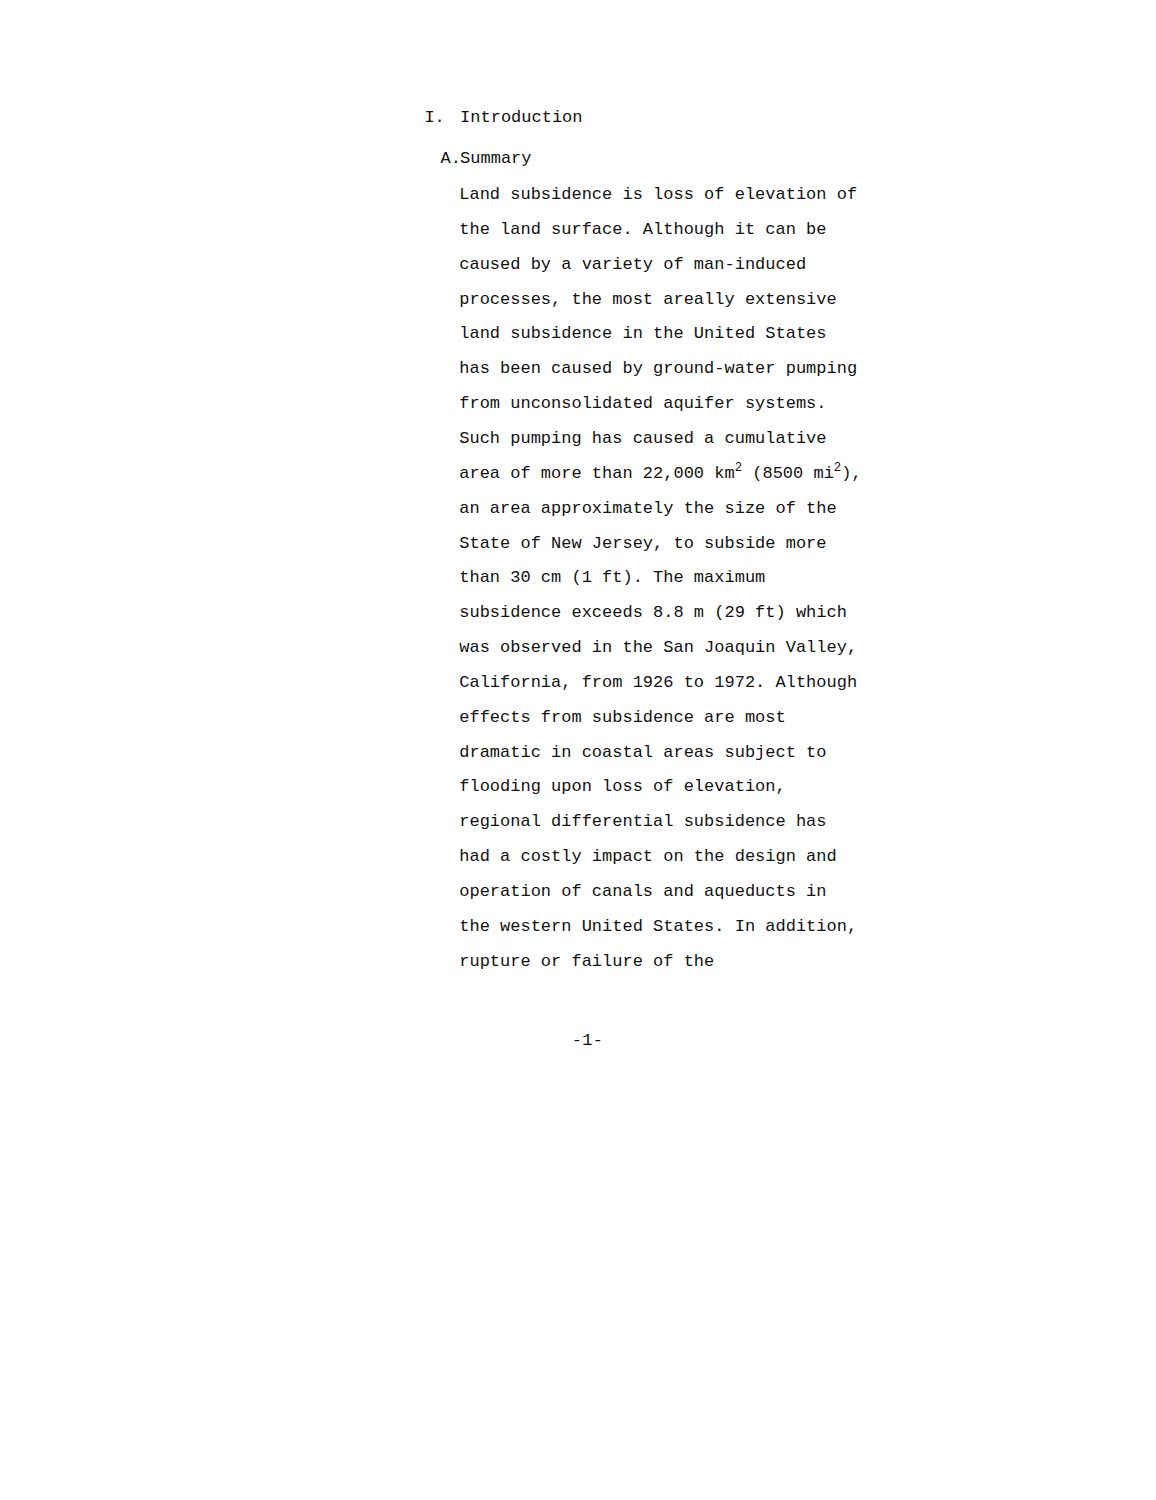I. Introduction
A. Summary
Land subsidence is loss of elevation of the land surface. Although it can be caused by a variety of man-induced processes, the most areally extensive land subsidence in the United States has been caused by ground-water pumping from unconsolidated aquifer systems. Such pumping has caused a cumulative area of more than 22,000 km2 (8500 mi2), an area approximately the size of the State of New Jersey, to subside more than 30 cm (1 ft). The maximum subsidence exceeds 8.8 m (29 ft) which was observed in the San Joaquin Valley, California, from 1926 to 1972. Although effects from subsidence are most dramatic in coastal areas subject to flooding upon loss of elevation, regional differential subsidence has had a costly impact on the design and operation of canals and aqueducts in the western United States. In addition, rupture or failure of the
-1-